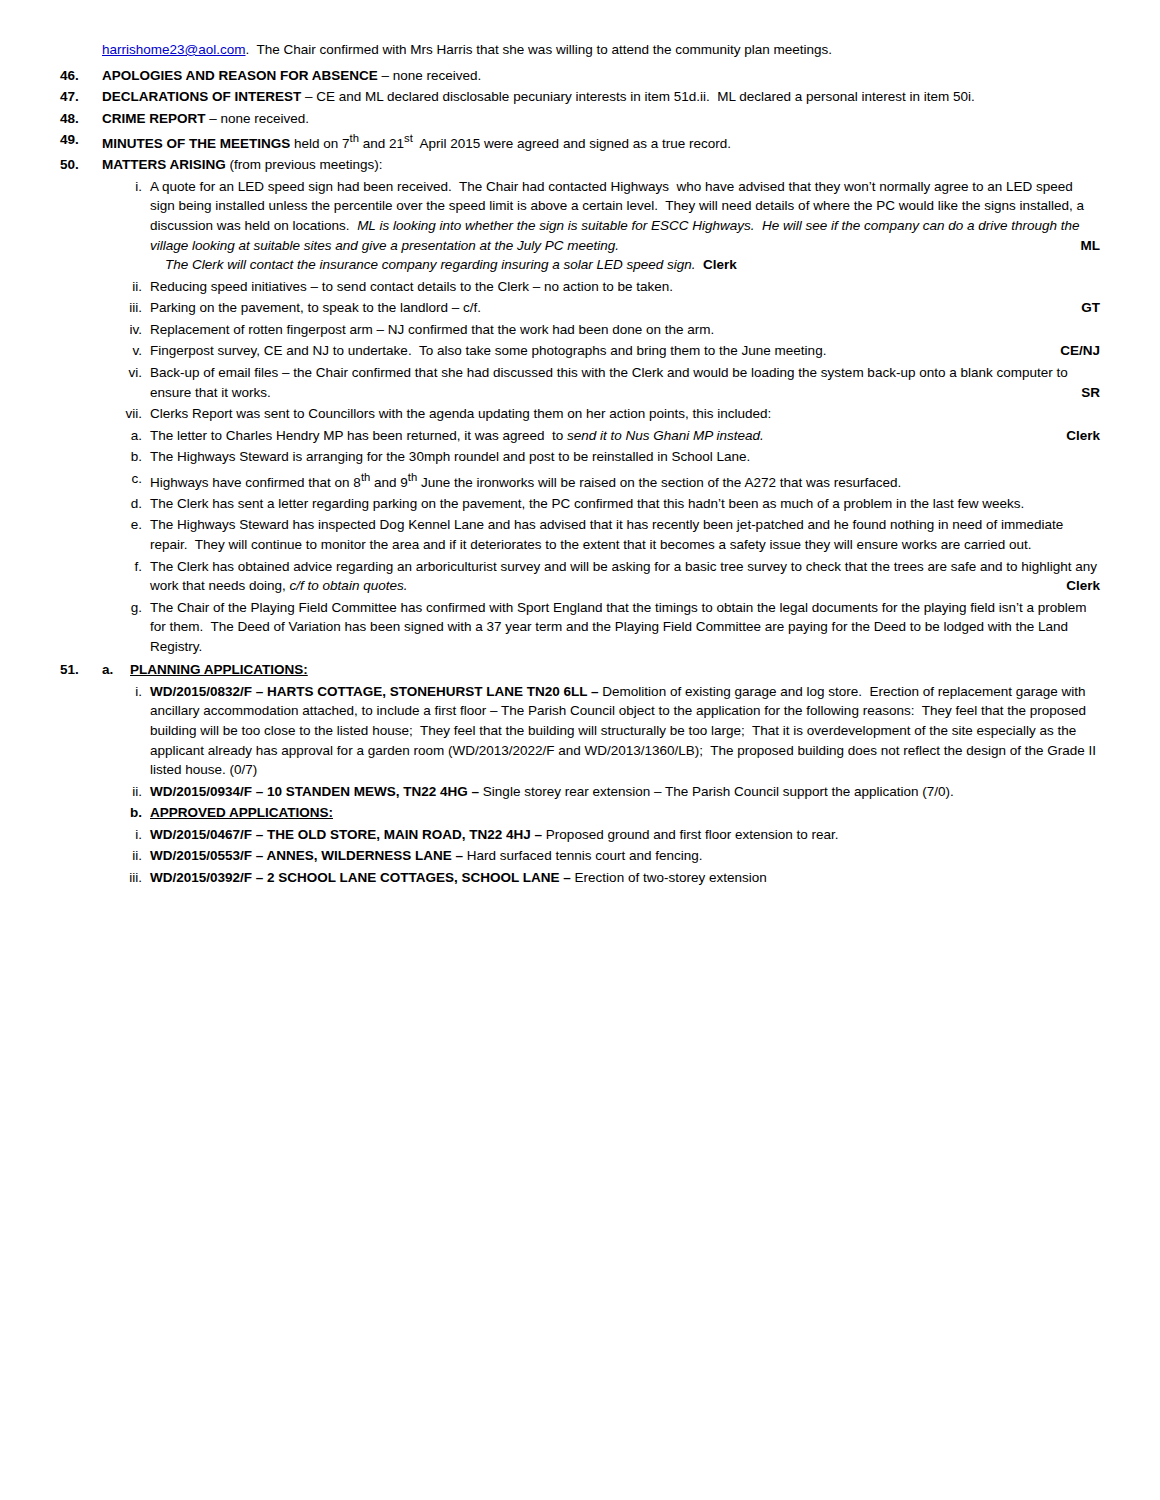harrishome23@aol.com. The Chair confirmed with Mrs Harris that she was willing to attend the community plan meetings.
46.
APOLOGIES AND REASON FOR ABSENCE – none received.
47.
DECLARATIONS OF INTEREST – CE and ML declared disclosable pecuniary interests in item 51d.ii. ML declared a personal interest in item 50i.
48.
CRIME REPORT – none received.
49.
MINUTES OF THE MEETINGS held on 7th and 21st April 2015 were agreed and signed as a true record.
50.
MATTERS ARISING (from previous meetings):
i.
A quote for an LED speed sign had been received. The Chair had contacted Highways who have advised that they won’t normally agree to an LED speed sign being installed unless the percentile over the speed limit is above a certain level. They will need details of where the PC would like the signs installed, a discussion was held on locations. ML is looking into whether the sign is suitable for ESCC Highways. He will see if the company can do a drive through the village looking at suitable sites and give a presentation at the July PC meeting. ML
The Clerk will contact the insurance company regarding insuring a solar LED speed sign. Clerk
ii.
Reducing speed initiatives – to send contact details to the Clerk – no action to be taken.
iii.
Parking on the pavement, to speak to the landlord – c/f.GT
iv.
Replacement of rotten fingerpost arm – NJ confirmed that the work had been done on the arm.
v.
Fingerpost survey, CE and NJ to undertake. To also take some photographs and bring them to the June meeting.CE/NJ
vi.
Back-up of email files – the Chair confirmed that she had discussed this with the Clerk and would be loading the system back-up onto a blank computer to ensure that it works.SR
vii.
Clerks Report was sent to Councillors with the agenda updating them on her action points, this included:
a.
The letter to Charles Hendry MP has been returned, it was agreed to send it to Nus Ghani MP instead. Clerk
b.
The Highways Steward is arranging for the 30mph roundel and post to be reinstalled in School Lane.
c.
Highways have confirmed that on 8th and 9th June the ironworks will be raised on the section of the A272 that was resurfaced.
d.
The Clerk has sent a letter regarding parking on the pavement, the PC confirmed that this hadn’t been as much of a problem in the last few weeks.
e.
The Highways Steward has inspected Dog Kennel Lane and has advised that it has recently been jet-patched and he found nothing in need of immediate repair. They will continue to monitor the area and if it deteriorates to the extent that it becomes a safety issue they will ensure works are carried out.
f.
The Clerk has obtained advice regarding an arboriculturist survey and will be asking for a basic tree survey to check that the trees are safe and to highlight any work that needs doing, c/f to obtain quotes. Clerk
g.
The Chair of the Playing Field Committee has confirmed with Sport England that the timings to obtain the legal documents for the playing field isn’t a problem for them. The Deed of Variation has been signed with a 37 year term and the Playing Field Committee are paying for the Deed to be lodged with the Land Registry.
51.
a. PLANNING APPLICATIONS:
i.
WD/2015/0832/F – HARTS COTTAGE, STONEHURST LANE TN20 6LL – Demolition of existing garage and log store. Erection of replacement garage with ancillary accommodation attached, to include a first floor – The Parish Council object to the application for the following reasons: They feel that the proposed building will be too close to the listed house; They feel that the building will structurally be too large; That it is overdevelopment of the site especially as the applicant already has approval for a garden room (WD/2013/2022/F and WD/2013/1360/LB); The proposed building does not reflect the design of the Grade II listed house. (0/7)
ii.
WD/2015/0934/F – 10 STANDEN MEWS, TN22 4HG – Single storey rear extension – The Parish Council support the application (7/0).
b.
APPROVED APPLICATIONS:
i.
WD/2015/0467/F – THE OLD STORE, MAIN ROAD, TN22 4HJ – Proposed ground and first floor extension to rear.
ii.
WD/2015/0553/F – ANNES, WILDERNESS LANE – Hard surfaced tennis court and fencing.
iii.
WD/2015/0392/F – 2 SCHOOL LANE COTTAGES, SCHOOL LANE – Erection of two-storey extension